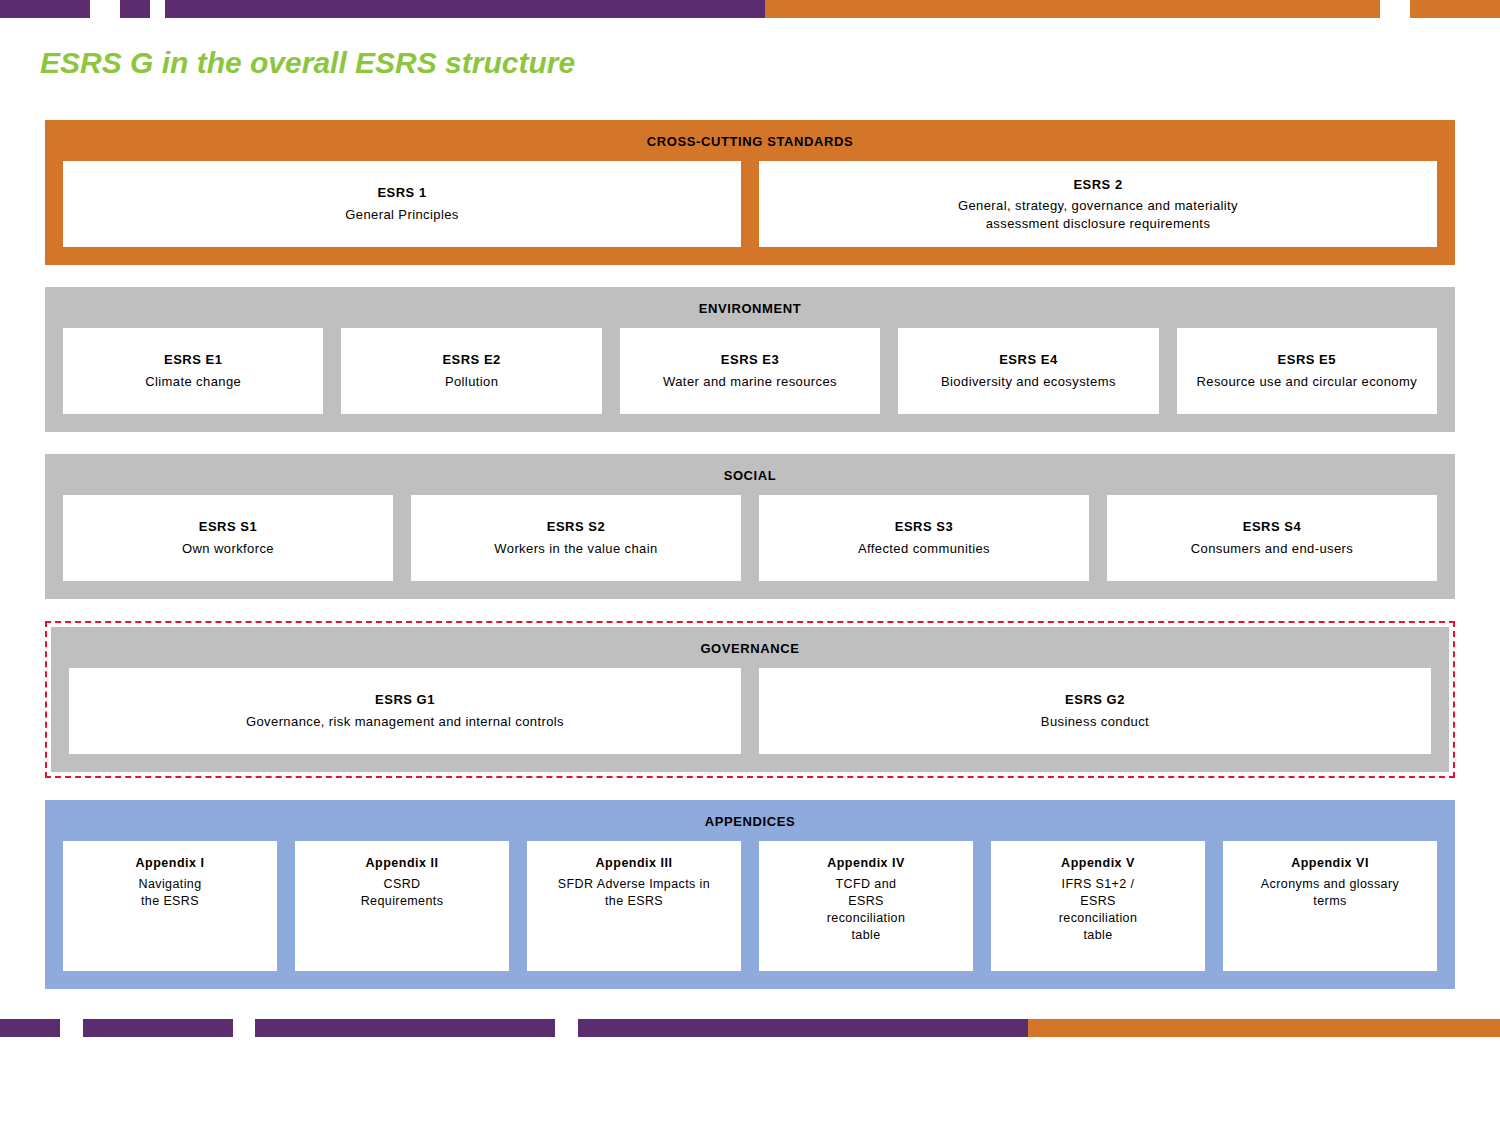ESRS G in the overall ESRS structure
CROSS-CUTTING STANDARDS
ESRS 1
General Principles
ESRS 2
General, strategy, governance and materiality
assessment disclosure requirements
ENVIRONMENT
ESRS E1
Climate change
ESRS E2
Pollution
ESRS E3
Water and marine resources
ESRS E4
Biodiversity and ecosystems
ESRS E5
Resource use and circular economy
SOCIAL
ESRS S1
Own workforce
ESRS S2
Workers in the value chain
ESRS S3
Affected communities
ESRS S4
Consumers and end-users
GOVERNANCE
ESRS G1
Governance, risk management and internal controls
ESRS G2
Business conduct
APPENDICES
Appendix I
Navigating
the ESRS
Appendix II
CSRD
Requirements
Appendix III
SFDR Adverse Impacts in
the ESRS
Appendix IV
TCFD and
ESRS
reconciliation
table
Appendix V
IFRS S1+2 /
ESRS
reconciliation
table
Appendix VI
Acronyms and glossary
terms